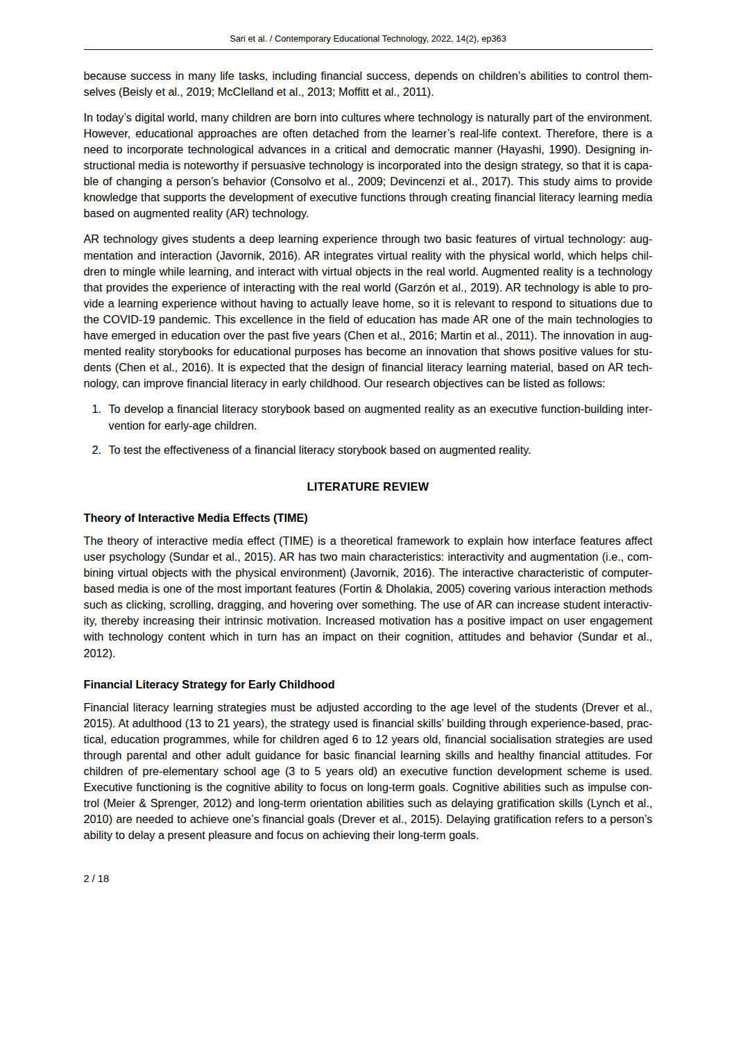Sari et al. / Contemporary Educational Technology, 2022, 14(2), ep363
because success in many life tasks, including financial success, depends on children’s abilities to control themselves (Beisly et al., 2019; McClelland et al., 2013; Moffitt et al., 2011).
In today’s digital world, many children are born into cultures where technology is naturally part of the environment. However, educational approaches are often detached from the learner’s real-life context. Therefore, there is a need to incorporate technological advances in a critical and democratic manner (Hayashi, 1990). Designing instructional media is noteworthy if persuasive technology is incorporated into the design strategy, so that it is capable of changing a person’s behavior (Consolvo et al., 2009; Devincenzi et al., 2017). This study aims to provide knowledge that supports the development of executive functions through creating financial literacy learning media based on augmented reality (AR) technology.
AR technology gives students a deep learning experience through two basic features of virtual technology: augmentation and interaction (Javornik, 2016). AR integrates virtual reality with the physical world, which helps children to mingle while learning, and interact with virtual objects in the real world. Augmented reality is a technology that provides the experience of interacting with the real world (Garzón et al., 2019). AR technology is able to provide a learning experience without having to actually leave home, so it is relevant to respond to situations due to the COVID-19 pandemic. This excellence in the field of education has made AR one of the main technologies to have emerged in education over the past five years (Chen et al., 2016; Martin et al., 2011). The innovation in augmented reality storybooks for educational purposes has become an innovation that shows positive values for students (Chen et al., 2016). It is expected that the design of financial literacy learning material, based on AR technology, can improve financial literacy in early childhood. Our research objectives can be listed as follows:
To develop a financial literacy storybook based on augmented reality as an executive function-building intervention for early-age children.
To test the effectiveness of a financial literacy storybook based on augmented reality.
Literature Review
Theory of Interactive Media Effects (TIME)
The theory of interactive media effect (TIME) is a theoretical framework to explain how interface features affect user psychology (Sundar et al., 2015). AR has two main characteristics: interactivity and augmentation (i.e., combining virtual objects with the physical environment) (Javornik, 2016). The interactive characteristic of computer-based media is one of the most important features (Fortin & Dholakia, 2005) covering various interaction methods such as clicking, scrolling, dragging, and hovering over something. The use of AR can increase student interactivity, thereby increasing their intrinsic motivation. Increased motivation has a positive impact on user engagement with technology content which in turn has an impact on their cognition, attitudes and behavior (Sundar et al., 2012).
Financial Literacy Strategy for Early Childhood
Financial literacy learning strategies must be adjusted according to the age level of the students (Drever et al., 2015). At adulthood (13 to 21 years), the strategy used is financial skills’ building through experience-based, practical, education programmes, while for children aged 6 to 12 years old, financial socialisation strategies are used through parental and other adult guidance for basic financial learning skills and healthy financial attitudes. For children of pre-elementary school age (3 to 5 years old) an executive function development scheme is used. Executive functioning is the cognitive ability to focus on long-term goals. Cognitive abilities such as impulse control (Meier & Sprenger, 2012) and long-term orientation abilities such as delaying gratification skills (Lynch et al., 2010) are needed to achieve one’s financial goals (Drever et al., 2015). Delaying gratification refers to a person’s ability to delay a present pleasure and focus on achieving their long-term goals.
2 / 18